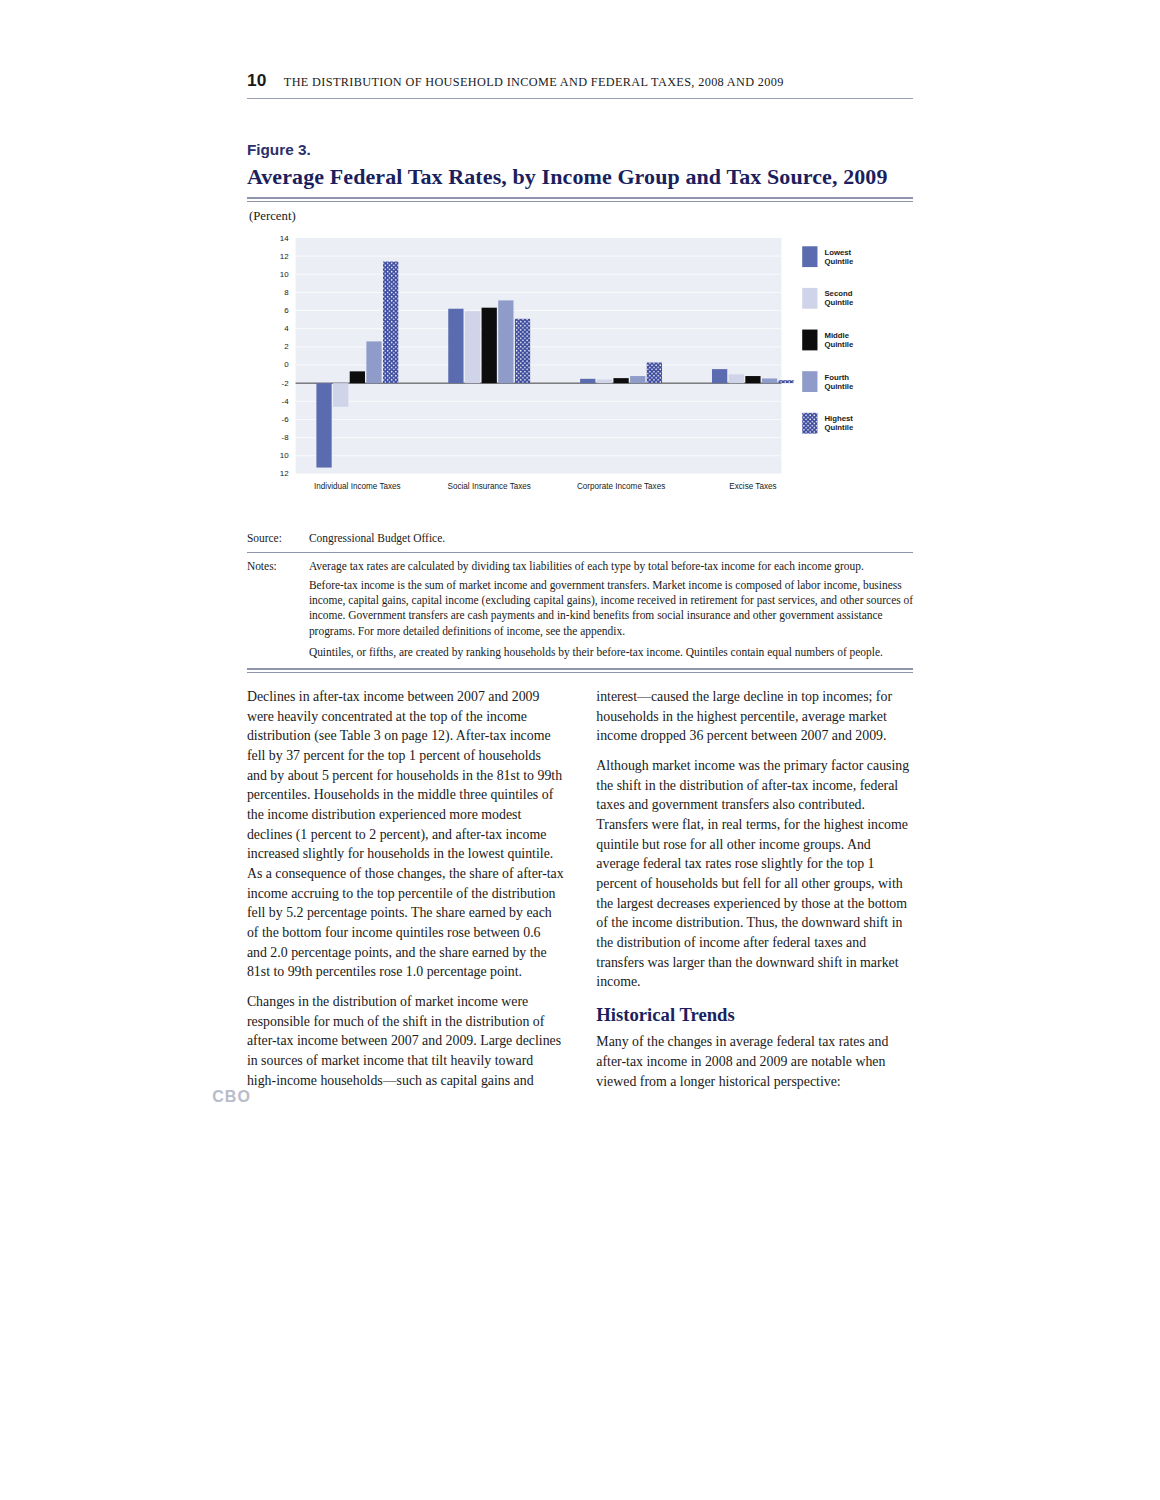10
THE DISTRIBUTION OF HOUSEHOLD INCOME AND FEDERAL TAXES, 2008 AND 2009
Figure 3.
Average Federal Tax Rates, by Income Group and Tax Source, 2009
(Percent)
14 12 10 8 6 4 2 0 -2 -4 -6 -8 10 12 Individual Income Taxes Social Insurance Taxes Corporate Income Taxes Excise Taxes Lowest Quintile Second Quintile Middle Quintile Fourth Quintile Highest Quintile
Source:
Congressional Budget Office.
Notes:
Average tax rates are calculated by dividing tax liabilities of each type by total before-tax income for each income group.
Before-tax income is the sum of market income and government transfers. Market income is composed of labor income, business income, capital gains, capital income (excluding capital gains), income received in retirement for past services, and other sources of income. Government transfers are cash payments and in-kind benefits from social insurance and other government assistance programs. For more detailed definitions of income, see the appendix.
Quintiles, or fifths, are created by ranking households by their before-tax income. Quintiles contain equal numbers of people.
Declines in after-tax income between 2007 and 2009 were heavily concentrated at the top of the income distribution (see Table 3 on page 12). After-tax income fell by 37 percent for the top 1 percent of households and by about 5 percent for households in the 81st to 99th percentiles. Households in the middle three quintiles of the income distribution experienced more modest declines (1 percent to 2 percent), and after-tax income increased slightly for households in the lowest quintile. As a consequence of those changes, the share of after-tax income accruing to the top percentile of the distribution fell by 5.2 percentage points. The share earned by each of the bottom four income quintiles rose between 0.6 and 2.0 percentage points, and the share earned by the 81st to 99th percentiles rose 1.0 percentage point.
Changes in the distribution of market income were responsible for much of the shift in the distribution of after-tax income between 2007 and 2009. Large declines in sources of market income that tilt heavily toward high-income households—such as capital gains and interest—caused the large decline in top incomes; for households in the highest percentile, average market income dropped 36 percent between 2007 and 2009.
Although market income was the primary factor causing the shift in the distribution of after-tax income, federal taxes and government transfers also contributed. Transfers were flat, in real terms, for the highest income quintile but rose for all other income groups. And average federal tax rates rose slightly for the top 1 percent of households but fell for all other groups, with the largest decreases experienced by those at the bottom of the income distribution. Thus, the downward shift in the distribution of income after federal taxes and transfers was larger than the downward shift in market income.
Historical Trends
Many of the changes in average federal tax rates and after-tax income in 2008 and 2009 are notable when viewed from a longer historical perspective:
CBO